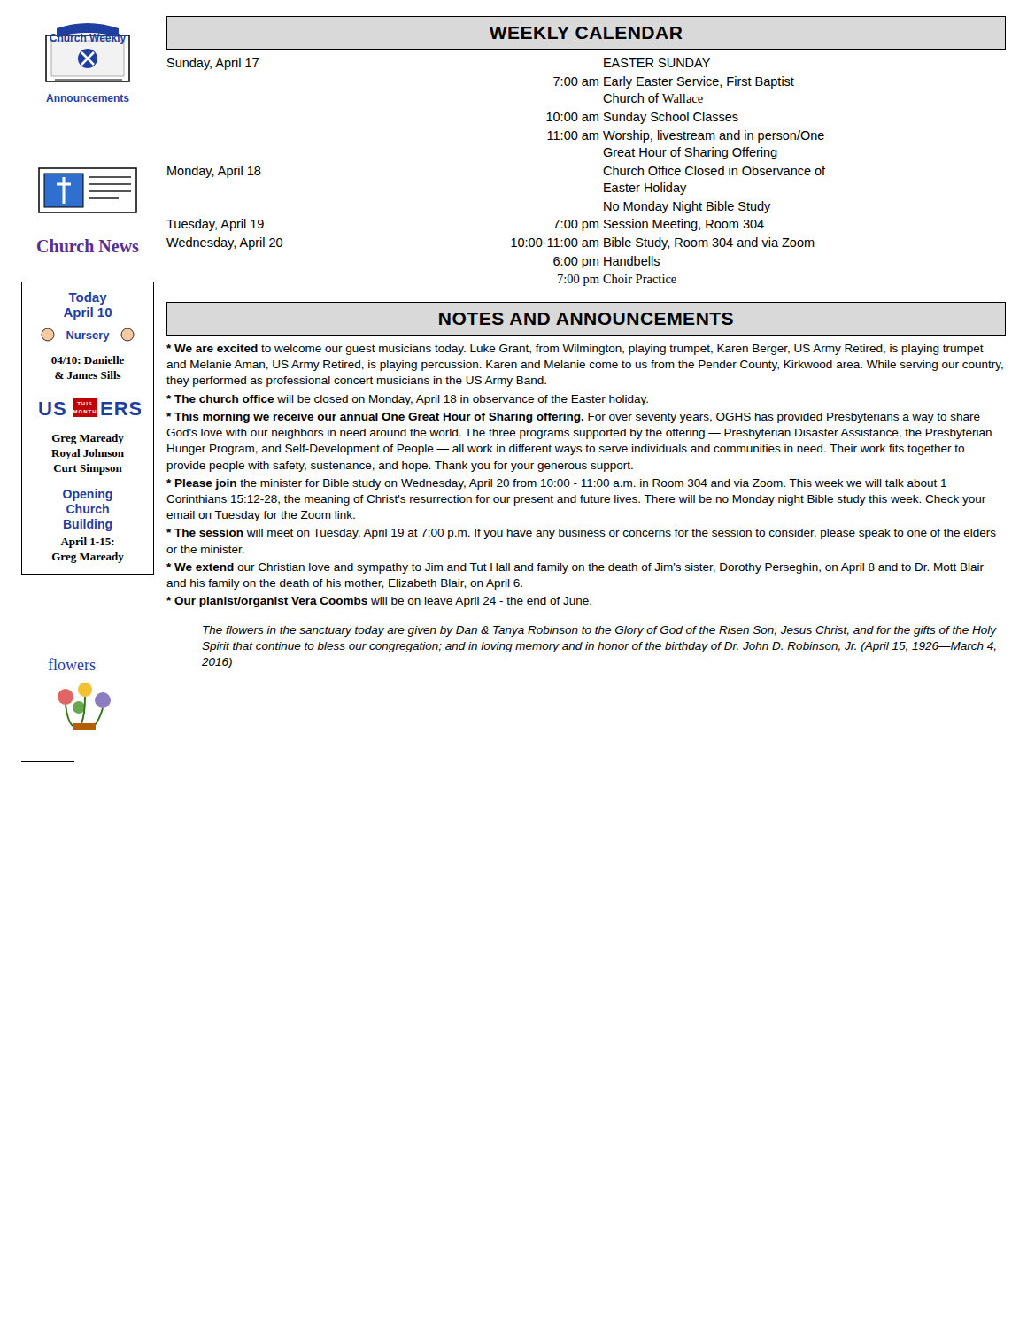Church Weekly
Announcements
Church News
Today
April 10
Nursery
04/10: Danielle
& James Sills
US THIS MONTH ERS
Greg Maready
Royal Johnson
Curt Simpson
Opening
Church
Building
April 1-15:
Greg Maready
flowers
WEEKLY CALENDAR
| Sunday, April 17 | | EASTER SUNDAY |
| | 7:00 am | Early Easter Service, First Baptist Church of Wallace |
| | 10:00 am | Sunday School Classes |
| | 11:00 am | Worship, livestream and in person/One Great Hour of Sharing Offering |
| Monday, April 18 | | Church Office Closed in Observance of Easter Holiday |
| | | No Monday Night Bible Study |
| Tuesday, April 19 | 7:00 pm | Session Meeting, Room 304 |
| Wednesday, April 20 | 10:00-11:00 am | Bible Study, Room 304 and via Zoom |
| | 6:00 pm | Handbells |
| | 7:00 pm | Choir Practice |
NOTES AND ANNOUNCEMENTS
* We are excited to welcome our guest musicians today. Luke Grant, from Wilmington, playing trumpet, Karen Berger, US Army Retired, is playing trumpet and Melanie Aman, US Army Retired, is playing percussion. Karen and Melanie come to us from the Pender County, Kirkwood area. While serving our country, they performed as professional concert musicians in the US Army Band.
* The church office will be closed on Monday, April 18 in observance of the Easter holiday.
* This morning we receive our annual One Great Hour of Sharing offering. For over seventy years, OGHS has provided Presbyterians a way to share God's love with our neighbors in need around the world. The three programs supported by the offering — Presbyterian Disaster Assistance, the Presbyterian Hunger Program, and Self-Development of People — all work in different ways to serve individuals and communities in need. Their work fits together to provide people with safety, sustenance, and hope. Thank you for your generous support.
* Please join the minister for Bible study on Wednesday, April 20 from 10:00 - 11:00 a.m. in Room 304 and via Zoom. This week we will talk about 1 Corinthians 15:12-28, the meaning of Christ's resurrection for our present and future lives. There will be no Monday night Bible study this week. Check your email on Tuesday for the Zoom link.
* The session will meet on Tuesday, April 19 at 7:00 p.m. If you have any business or concerns for the session to consider, please speak to one of the elders or the minister.
* We extend our Christian love and sympathy to Jim and Tut Hall and family on the death of Jim's sister, Dorothy Perseghin, on April 8 and to Dr. Mott Blair and his family on the death of his mother, Elizabeth Blair, on April 6.
* Our pianist/organist Vera Coombs will be on leave April 24 - the end of June.
The flowers in the sanctuary today are given by Dan & Tanya Robinson to the Glory of God of the Risen Son, Jesus Christ, and for the gifts of the Holy Spirit that continue to bless our congregation; and in loving memory and in honor of the birthday of Dr. John D. Robinson, Jr. (April 15, 1926—March 4, 2016)